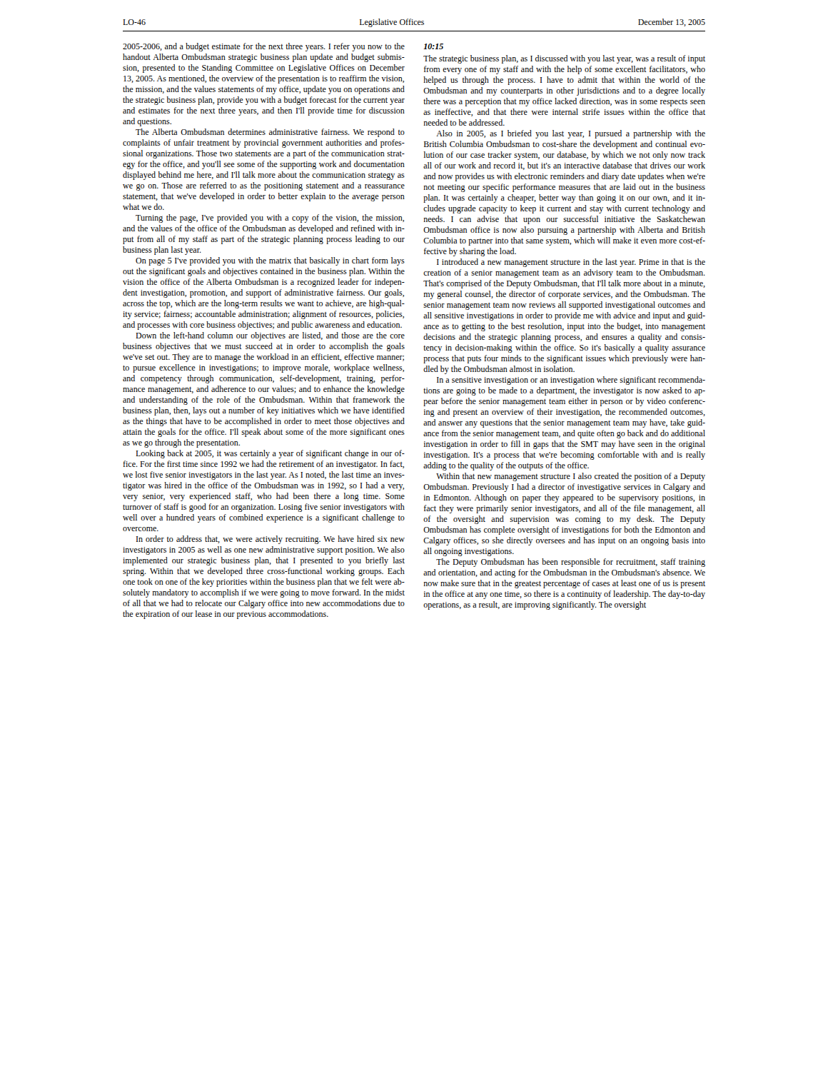LO-46
Legislative Offices
December 13, 2005
2005-2006, and a budget estimate for the next three years. I refer you now to the handout Alberta Ombudsman strategic business plan update and budget submission, presented to the Standing Committee on Legislative Offices on December 13, 2005. As mentioned, the overview of the presentation is to reaffirm the vision, the mission, and the values statements of my office, update you on operations and the strategic business plan, provide you with a budget forecast for the current year and estimates for the next three years, and then I'll provide time for discussion and questions.
The Alberta Ombudsman determines administrative fairness. We respond to complaints of unfair treatment by provincial government authorities and professional organizations. Those two statements are a part of the communication strategy for the office, and you'll see some of the supporting work and documentation displayed behind me here, and I'll talk more about the communication strategy as we go on. Those are referred to as the positioning statement and a reassurance statement, that we've developed in order to better explain to the average person what we do.
Turning the page, I've provided you with a copy of the vision, the mission, and the values of the office of the Ombudsman as developed and refined with input from all of my staff as part of the strategic planning process leading to our business plan last year.
On page 5 I've provided you with the matrix that basically in chart form lays out the significant goals and objectives contained in the business plan. Within the vision the office of the Alberta Ombudsman is a recognized leader for independent investigation, promotion, and support of administrative fairness. Our goals, across the top, which are the long-term results we want to achieve, are high-quality service; fairness; accountable administration; alignment of resources, policies, and processes with core business objectives; and public awareness and education.
Down the left-hand column our objectives are listed, and those are the core business objectives that we must succeed at in order to accomplish the goals we've set out. They are to manage the workload in an efficient, effective manner; to pursue excellence in investigations; to improve morale, workplace wellness, and competency through communication, self-development, training, performance management, and adherence to our values; and to enhance the knowledge and understanding of the role of the Ombudsman. Within that framework the business plan, then, lays out a number of key initiatives which we have identified as the things that have to be accomplished in order to meet those objectives and attain the goals for the office. I'll speak about some of the more significant ones as we go through the presentation.
Looking back at 2005, it was certainly a year of significant change in our office. For the first time since 1992 we had the retirement of an investigator. In fact, we lost five senior investigators in the last year. As I noted, the last time an investigator was hired in the office of the Ombudsman was in 1992, so I had a very, very senior, very experienced staff, who had been there a long time. Some turnover of staff is good for an organization. Losing five senior investigators with well over a hundred years of combined experience is a significant challenge to overcome.
In order to address that, we were actively recruiting. We have hired six new investigators in 2005 as well as one new administrative support position. We also implemented our strategic business plan, that I presented to you briefly last spring. Within that we developed three cross-functional working groups. Each one took on one of the key priorities within the business plan that we felt were absolutely mandatory to accomplish if we were going to move forward. In the midst of all that we had to relocate our Calgary office into new accommodations due to the expiration of our lease in our previous accommodations.
10:15
The strategic business plan, as I discussed with you last year, was a result of input from every one of my staff and with the help of some excellent facilitators, who helped us through the process. I have to admit that within the world of the Ombudsman and my counterparts in other jurisdictions and to a degree locally there was a perception that my office lacked direction, was in some respects seen as ineffective, and that there were internal strife issues within the office that needed to be addressed.
Also in 2005, as I briefed you last year, I pursued a partnership with the British Columbia Ombudsman to cost-share the development and continual evolution of our case tracker system, our database, by which we not only now track all of our work and record it, but it's an interactive database that drives our work and now provides us with electronic reminders and diary date updates when we're not meeting our specific performance measures that are laid out in the business plan. It was certainly a cheaper, better way than going it on our own, and it includes upgrade capacity to keep it current and stay with current technology and needs. I can advise that upon our successful initiative the Saskatchewan Ombudsman office is now also pursuing a partnership with Alberta and British Columbia to partner into that same system, which will make it even more cost-effective by sharing the load.
I introduced a new management structure in the last year. Prime in that is the creation of a senior management team as an advisory team to the Ombudsman. That's comprised of the Deputy Ombudsman, that I'll talk more about in a minute, my general counsel, the director of corporate services, and the Ombudsman. The senior management team now reviews all supported investigational outcomes and all sensitive investigations in order to provide me with advice and input and guidance as to getting to the best resolution, input into the budget, into management decisions and the strategic planning process, and ensures a quality and consistency in decision-making within the office. So it's basically a quality assurance process that puts four minds to the significant issues which previously were handled by the Ombudsman almost in isolation.
In a sensitive investigation or an investigation where significant recommendations are going to be made to a department, the investigator is now asked to appear before the senior management team either in person or by video conferencing and present an overview of their investigation, the recommended outcomes, and answer any questions that the senior management team may have, take guidance from the senior management team, and quite often go back and do additional investigation in order to fill in gaps that the SMT may have seen in the original investigation. It's a process that we're becoming comfortable with and is really adding to the quality of the outputs of the office.
Within that new management structure I also created the position of a Deputy Ombudsman. Previously I had a director of investigative services in Calgary and in Edmonton. Although on paper they appeared to be supervisory positions, in fact they were primarily senior investigators, and all of the file management, all of the oversight and supervision was coming to my desk. The Deputy Ombudsman has complete oversight of investigations for both the Edmonton and Calgary offices, so she directly oversees and has input on an ongoing basis into all ongoing investigations.
The Deputy Ombudsman has been responsible for recruitment, staff training and orientation, and acting for the Ombudsman in the Ombudsman's absence. We now make sure that in the greatest percentage of cases at least one of us is present in the office at any one time, so there is a continuity of leadership. The day-to-day operations, as a result, are improving significantly. The oversight